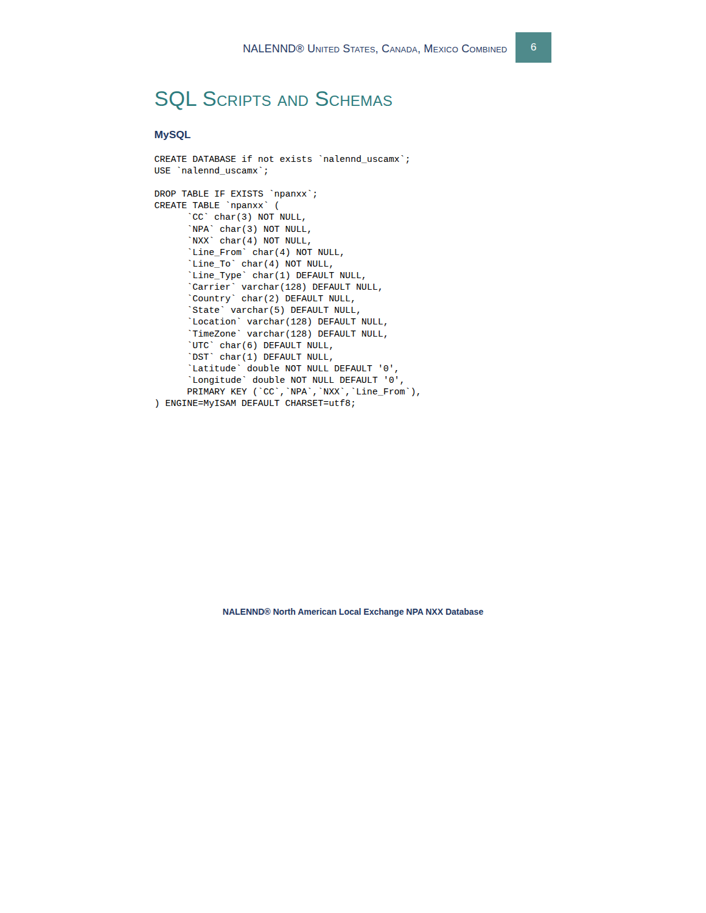NALENND® United States, Canada, Mexico Combined
6
SQL Scripts and Schemas
MySQL
CREATE DATABASE if not exists `nalennd_uscamx`;
USE `nalennd_uscamx`;

DROP TABLE IF EXISTS `npanxx`;
CREATE TABLE `npanxx` (
      `CC` char(3) NOT NULL,
      `NPA` char(3) NOT NULL,
      `NXX` char(4) NOT NULL,
      `Line_From` char(4) NOT NULL,
      `Line_To` char(4) NOT NULL,
      `Line_Type` char(1) DEFAULT NULL,
      `Carrier` varchar(128) DEFAULT NULL,
      `Country` char(2) DEFAULT NULL,
      `State` varchar(5) DEFAULT NULL,
      `Location` varchar(128) DEFAULT NULL,
      `TimeZone` varchar(128) DEFAULT NULL,
      `UTC` char(6) DEFAULT NULL,
      `DST` char(1) DEFAULT NULL,
      `Latitude` double NOT NULL DEFAULT '0',
      `Longitude` double NOT NULL DEFAULT '0',
      PRIMARY KEY (`CC`,`NPA`,`NXX`,`Line_From`),
) ENGINE=MyISAM DEFAULT CHARSET=utf8;
NALENND® North American Local Exchange NPA NXX Database